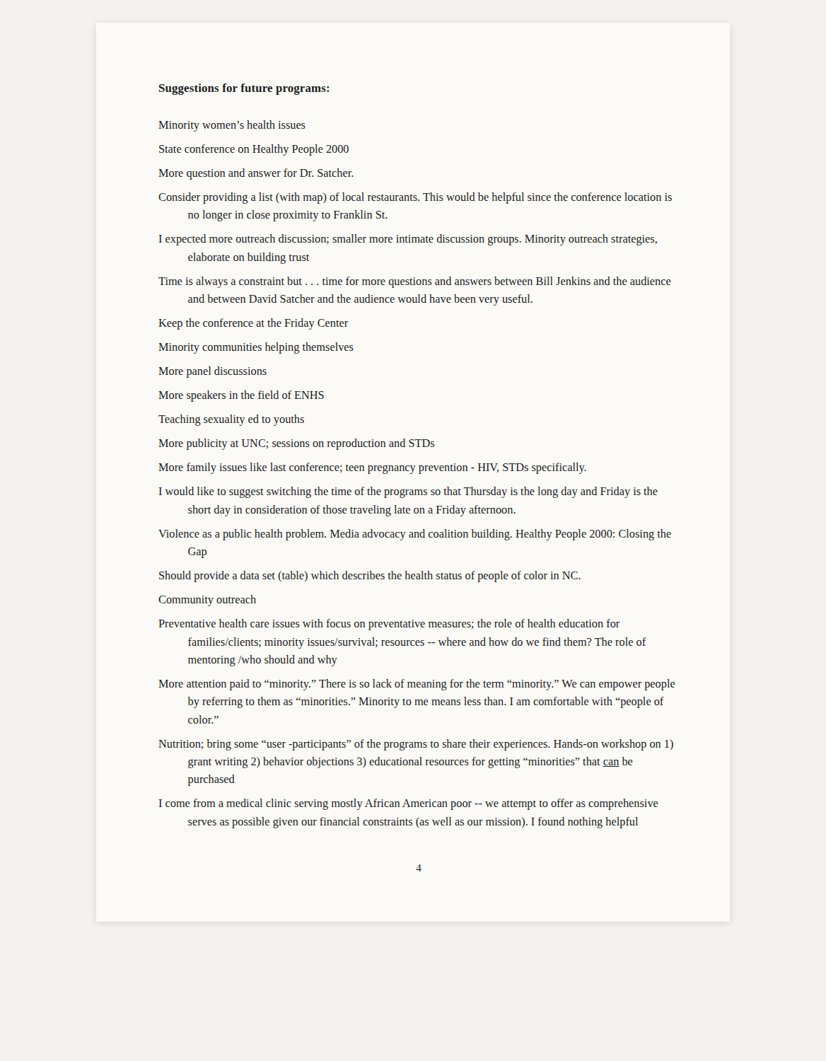Suggestions for future programs:
Minority women’s health issues
State conference on Healthy People 2000
More question and answer for Dr. Satcher.
Consider providing a list (with map) of local restaurants. This would be helpful since the conference location is no longer in close proximity to Franklin St.
I expected more outreach discussion; smaller more intimate discussion groups. Minority outreach strategies, elaborate on building trust
Time is always a constraint but . . . time for more questions and answers between Bill Jenkins and the audience and between David Satcher and the audience would have been very useful.
Keep the conference at the Friday Center
Minority communities helping themselves
More panel discussions
More speakers in the field of ENHS
Teaching sexuality ed to youths
More publicity at UNC; sessions on reproduction and STDs
More family issues like last conference; teen pregnancy prevention - HIV, STDs specifically.
I would like to suggest switching the time of the programs so that Thursday is the long day and Friday is the short day in consideration of those traveling late on a Friday afternoon.
Violence as a public health problem. Media advocacy and coalition building. Healthy People 2000: Closing the Gap
Should provide a data set (table) which describes the health status of people of color in NC.
Community outreach
Preventative health care issues with focus on preventative measures; the role of health education for families/clients; minority issues/survival; resources -- where and how do we find them? The role of mentoring /who should and why
More attention paid to “minority.” There is so lack of meaning for the term “minority.” We can empower people by referring to them as “minorities.” Minority to me means less than. I am comfortable with “people of color.”
Nutrition; bring some “user -participants” of the programs to share their experiences. Hands-on workshop on 1) grant writing 2) behavior objections 3) educational resources for getting “minorities” that can be purchased
I come from a medical clinic serving mostly African American poor -- we attempt to offer as comprehensive serves as possible given our financial constraints (as well as our mission). I found nothing helpful
4